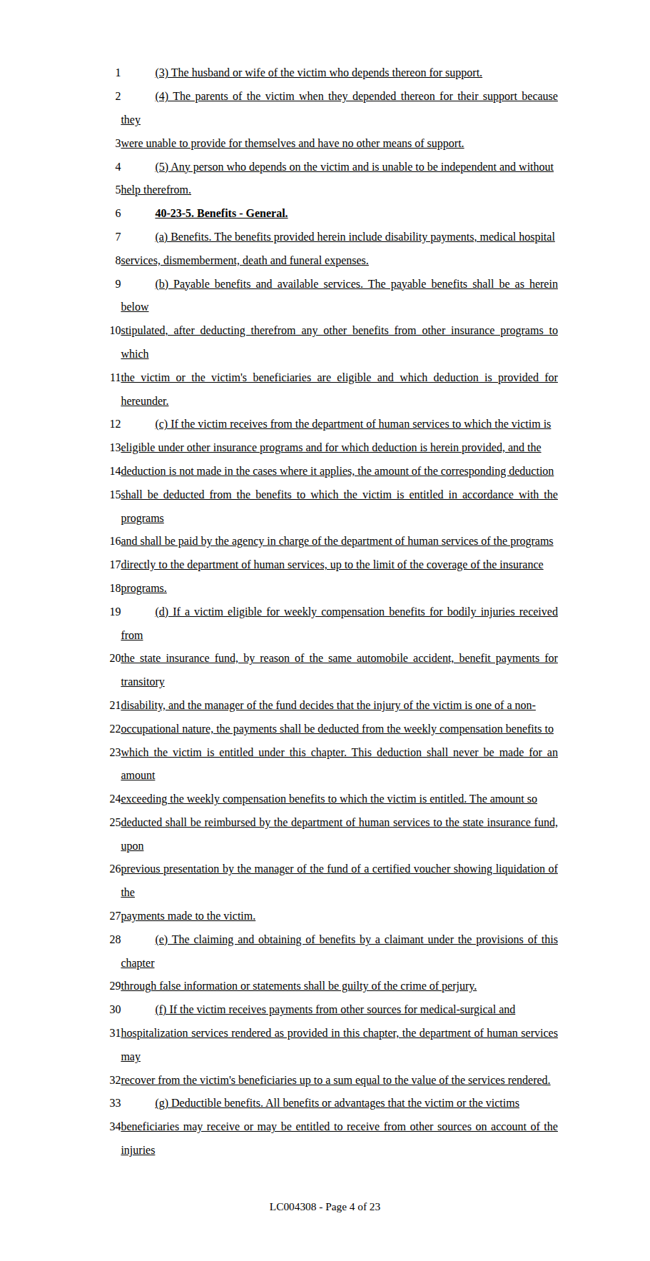| 1 | (3) The husband or wife of the victim who depends thereon for support. |
| 2 | (4) The parents of the victim when they depended thereon for their support because they |
| 3 | were unable to provide for themselves and have no other means of support. |
| 4 | (5) Any person who depends on the victim and is unable to be independent and without |
| 5 | help therefrom. |
| 6 | 40-23-5. Benefits - General. |
| 7 | (a) Benefits. The benefits provided herein include disability payments, medical hospital |
| 8 | services, dismemberment, death and funeral expenses. |
| 9 | (b) Payable benefits and available services. The payable benefits shall be as herein below |
| 10 | stipulated, after deducting therefrom any other benefits from other insurance programs to which |
| 11 | the victim or the victim's beneficiaries are eligible and which deduction is provided for hereunder. |
| 12 | (c) If the victim receives from the department of human services to which the victim is |
| 13 | eligible under other insurance programs and for which deduction is herein provided, and the |
| 14 | deduction is not made in the cases where it applies, the amount of the corresponding deduction |
| 15 | shall be deducted from the benefits to which the victim is entitled in accordance with the programs |
| 16 | and shall be paid by the agency in charge of the department of human services of the programs |
| 17 | directly to the department of human services, up to the limit of the coverage of the insurance |
| 18 | programs. |
| 19 | (d) If a victim eligible for weekly compensation benefits for bodily injuries received from |
| 20 | the state insurance fund, by reason of the same automobile accident, benefit payments for transitory |
| 21 | disability, and the manager of the fund decides that the injury of the victim is one of a non- |
| 22 | occupational nature, the payments shall be deducted from the weekly compensation benefits to |
| 23 | which the victim is entitled under this chapter. This deduction shall never be made for an amount |
| 24 | exceeding the weekly compensation benefits to which the victim is entitled. The amount so |
| 25 | deducted shall be reimbursed by the department of human services to the state insurance fund, upon |
| 26 | previous presentation by the manager of the fund of a certified voucher showing liquidation of the |
| 27 | payments made to the victim. |
| 28 | (e) The claiming and obtaining of benefits by a claimant under the provisions of this chapter |
| 29 | through false information or statements shall be guilty of the crime of perjury. |
| 30 | (f) If the victim receives payments from other sources for medical-surgical and |
| 31 | hospitalization services rendered as provided in this chapter, the department of human services may |
| 32 | recover from the victim's beneficiaries up to a sum equal to the value of the services rendered. |
| 33 | (g) Deductible benefits. All benefits or advantages that the victim or the victims |
| 34 | beneficiaries may receive or may be entitled to receive from other sources on account of the injuries |
LC004308 - Page 4 of 23